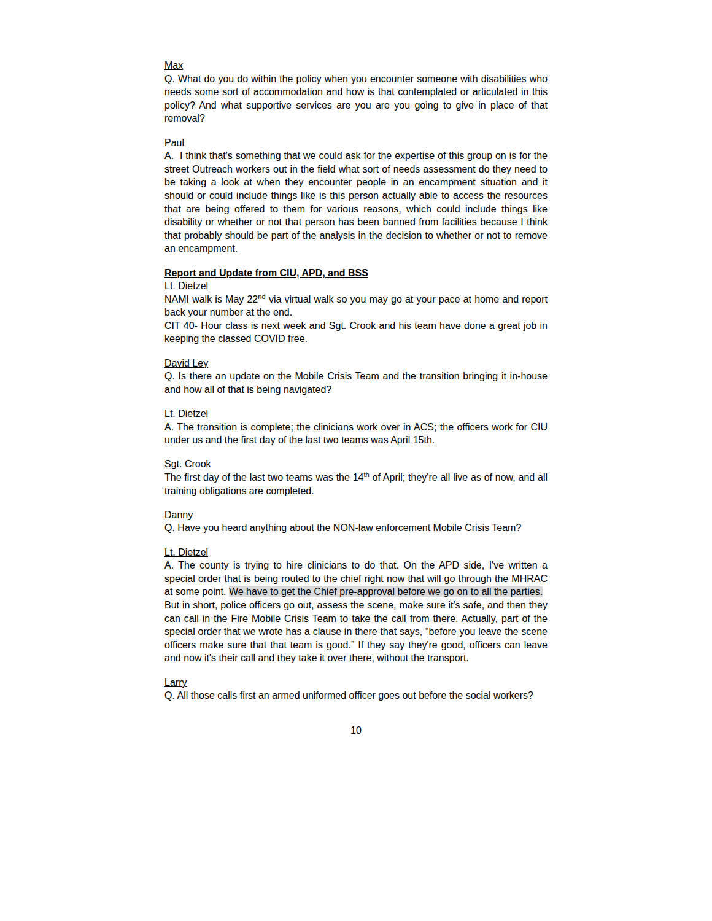Max
Q. What do you do within the policy when you encounter someone with disabilities who needs some sort of accommodation and how is that contemplated or articulated in this policy? And what supportive services are you are you going to give in place of that removal?
Paul
A. I think that's something that we could ask for the expertise of this group on is for the street Outreach workers out in the field what sort of needs assessment do they need to be taking a look at when they encounter people in an encampment situation and it should or could include things like is this person actually able to access the resources that are being offered to them for various reasons, which could include things like disability or whether or not that person has been banned from facilities because I think that probably should be part of the analysis in the decision to whether or not to remove an encampment.
Report and Update from CIU, APD, and BSS
Lt. Dietzel
NAMI walk is May 22nd via virtual walk so you may go at your pace at home and report back your number at the end.
CIT 40- Hour class is next week and Sgt. Crook and his team have done a great job in keeping the classed COVID free.
David Ley
Q. Is there an update on the Mobile Crisis Team and the transition bringing it in-house and how all of that is being navigated?
Lt. Dietzel
A. The transition is complete; the clinicians work over in ACS; the officers work for CIU under us and the first day of the last two teams was April 15th.
Sgt. Crook
The first day of the last two teams was the 14th of April; they're all live as of now, and all training obligations are completed.
Danny
Q. Have you heard anything about the NON-law enforcement Mobile Crisis Team?
Lt. Dietzel
A. The county is trying to hire clinicians to do that. On the APD side, I've written a special order that is being routed to the chief right now that will go through the MHRAC at some point. We have to get the Chief pre-approval before we go on to all the parties.
But in short, police officers go out, assess the scene, make sure it's safe, and then they can call in the Fire Mobile Crisis Team to take the call from there. Actually, part of the special order that we wrote has a clause in there that says, “before you leave the scene officers make sure that that team is good.” If they say they're good, officers can leave and now it's their call and they take it over there, without the transport.
Larry
Q. All those calls first an armed uniformed officer goes out before the social workers?
10